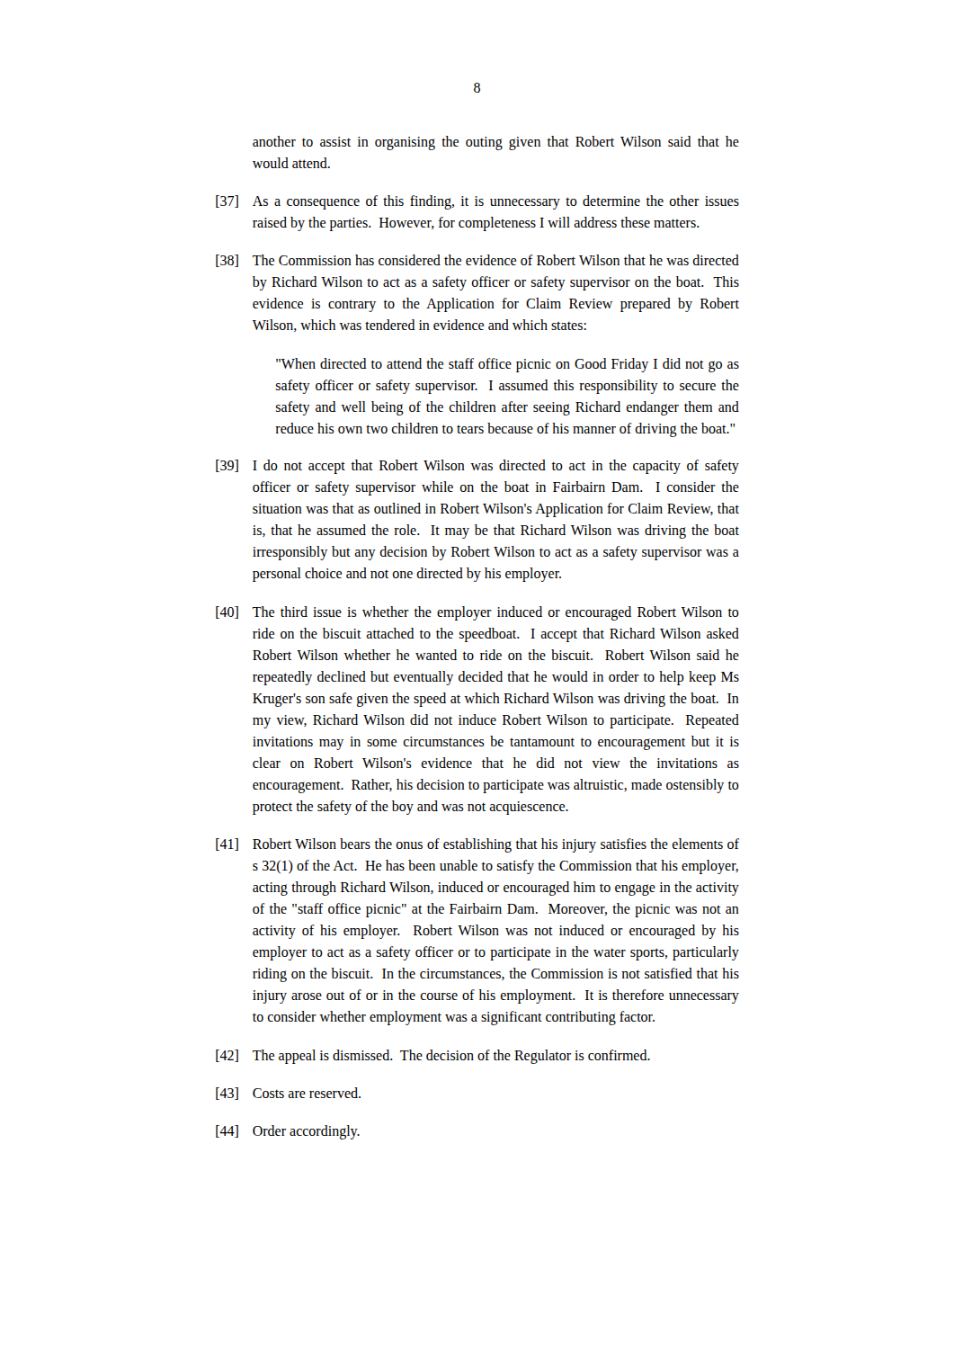8
another to assist in organising the outing given that Robert Wilson said that he would attend.
[37]
As a consequence of this finding, it is unnecessary to determine the other issues raised by the parties. However, for completeness I will address these matters.
[38]
The Commission has considered the evidence of Robert Wilson that he was directed by Richard Wilson to act as a safety officer or safety supervisor on the boat. This evidence is contrary to the Application for Claim Review prepared by Robert Wilson, which was tendered in evidence and which states:
"When directed to attend the staff office picnic on Good Friday I did not go as safety officer or safety supervisor. I assumed this responsibility to secure the safety and well being of the children after seeing Richard endanger them and reduce his own two children to tears because of his manner of driving the boat."
[39]
I do not accept that Robert Wilson was directed to act in the capacity of safety officer or safety supervisor while on the boat in Fairbairn Dam. I consider the situation was that as outlined in Robert Wilson's Application for Claim Review, that is, that he assumed the role. It may be that Richard Wilson was driving the boat irresponsibly but any decision by Robert Wilson to act as a safety supervisor was a personal choice and not one directed by his employer.
[40]
The third issue is whether the employer induced or encouraged Robert Wilson to ride on the biscuit attached to the speedboat. I accept that Richard Wilson asked Robert Wilson whether he wanted to ride on the biscuit. Robert Wilson said he repeatedly declined but eventually decided that he would in order to help keep Ms Kruger's son safe given the speed at which Richard Wilson was driving the boat. In my view, Richard Wilson did not induce Robert Wilson to participate. Repeated invitations may in some circumstances be tantamount to encouragement but it is clear on Robert Wilson's evidence that he did not view the invitations as encouragement. Rather, his decision to participate was altruistic, made ostensibly to protect the safety of the boy and was not acquiescence.
[41]
Robert Wilson bears the onus of establishing that his injury satisfies the elements of s 32(1) of the Act. He has been unable to satisfy the Commission that his employer, acting through Richard Wilson, induced or encouraged him to engage in the activity of the "staff office picnic" at the Fairbairn Dam. Moreover, the picnic was not an activity of his employer. Robert Wilson was not induced or encouraged by his employer to act as a safety officer or to participate in the water sports, particularly riding on the biscuit. In the circumstances, the Commission is not satisfied that his injury arose out of or in the course of his employment. It is therefore unnecessary to consider whether employment was a significant contributing factor.
[42]
The appeal is dismissed. The decision of the Regulator is confirmed.
[43]
Costs are reserved.
[44]
Order accordingly.